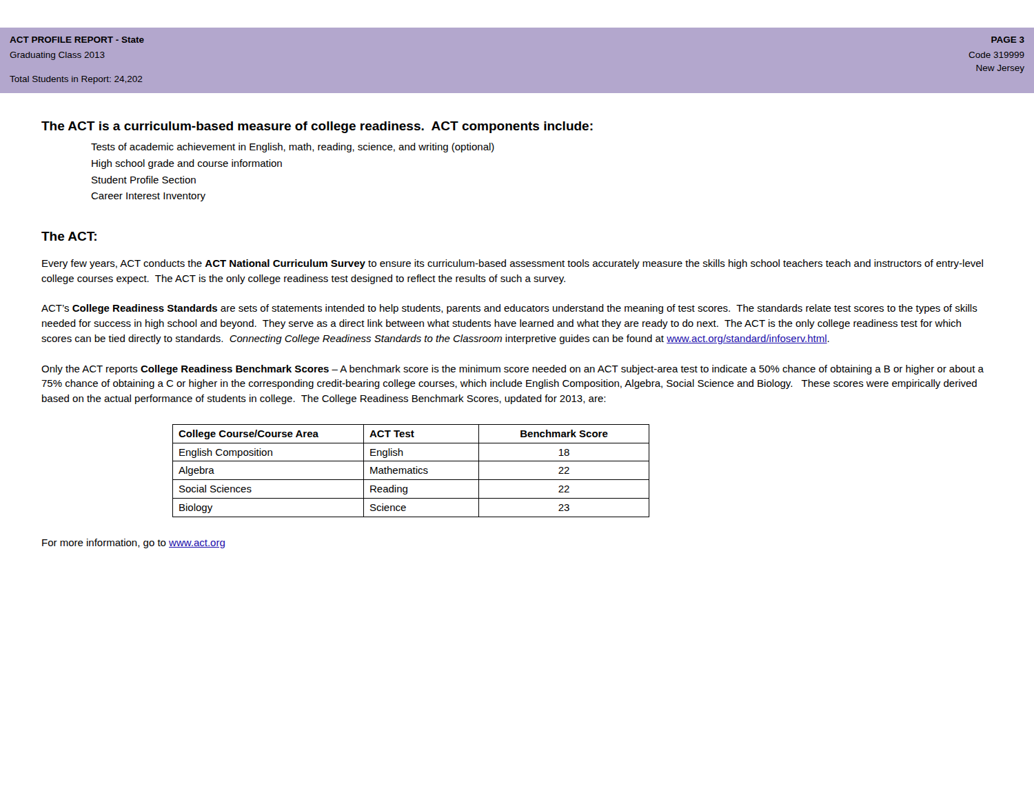ACT PROFILE REPORT - State
Graduating Class 2013
PAGE 3
Code 319999
Total Students in Report: 24,202
New Jersey
The ACT is a curriculum-based measure of college readiness. ACT components include:
Tests of academic achievement in English, math, reading, science, and writing (optional)
High school grade and course information
Student Profile Section
Career Interest Inventory
The ACT:
Every few years, ACT conducts the ACT National Curriculum Survey to ensure its curriculum-based assessment tools accurately measure the skills high school teachers teach and instructors of entry-level college courses expect. The ACT is the only college readiness test designed to reflect the results of such a survey.
ACT’s College Readiness Standards are sets of statements intended to help students, parents and educators understand the meaning of test scores. The standards relate test scores to the types of skills needed for success in high school and beyond. They serve as a direct link between what students have learned and what they are ready to do next. The ACT is the only college readiness test for which scores can be tied directly to standards. Connecting College Readiness Standards to the Classroom interpretive guides can be found at www.act.org/standard/infoserv.html.
Only the ACT reports College Readiness Benchmark Scores – A benchmark score is the minimum score needed on an ACT subject-area test to indicate a 50% chance of obtaining a B or higher or about a 75% chance of obtaining a C or higher in the corresponding credit-bearing college courses, which include English Composition, Algebra, Social Science and Biology. These scores were empirically derived based on the actual performance of students in college. The College Readiness Benchmark Scores, updated for 2013, are:
| College Course/Course Area | ACT Test | Benchmark Score |
| --- | --- | --- |
| English Composition | English | 18 |
| Algebra | Mathematics | 22 |
| Social Sciences | Reading | 22 |
| Biology | Science | 23 |
For more information, go to www.act.org